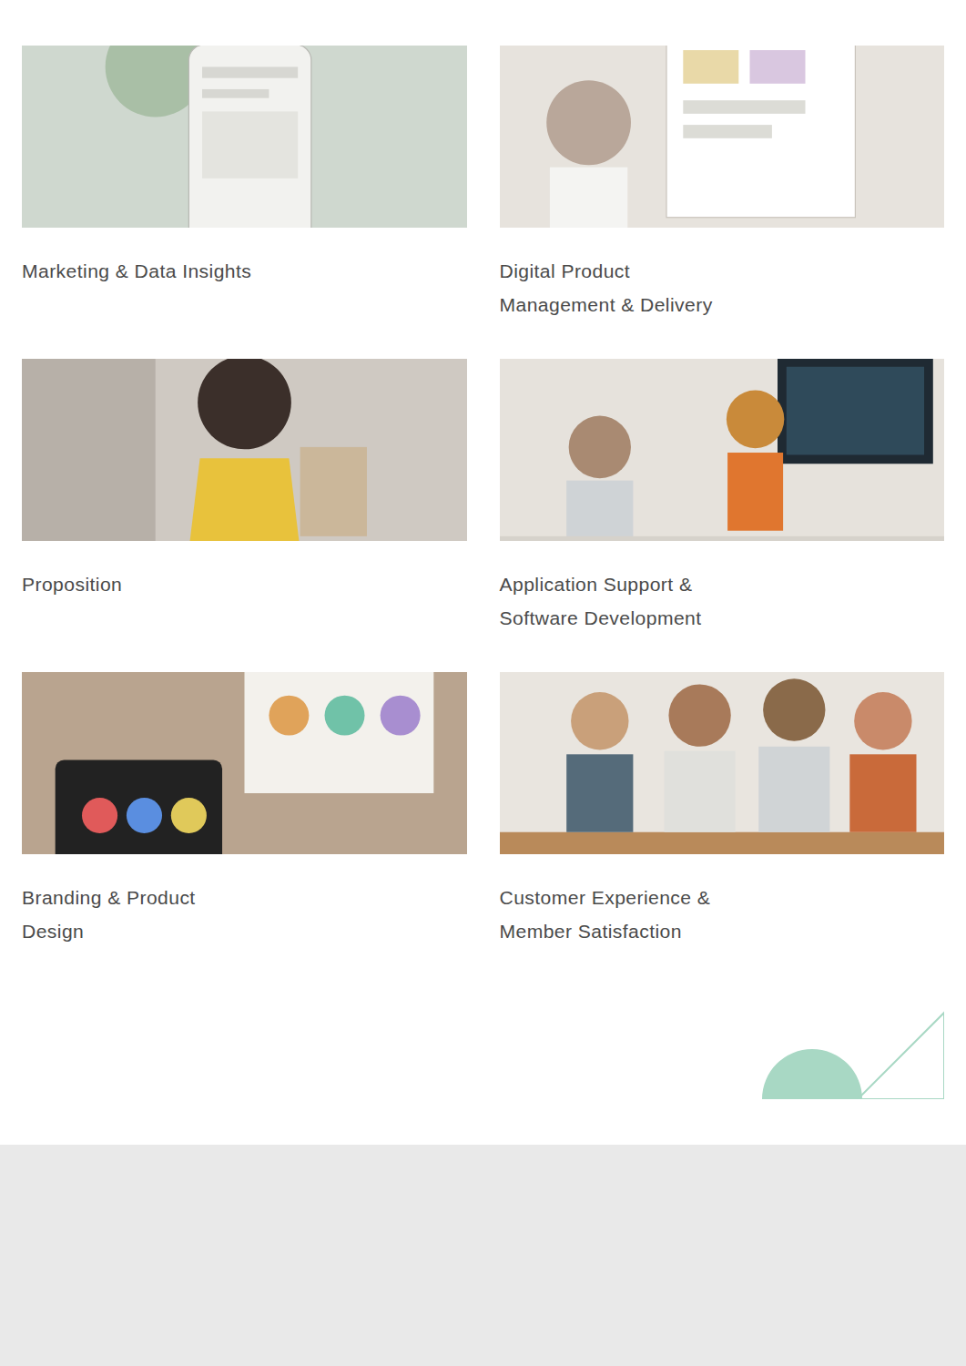Our Capabilities
Marketing & Data Insights
Digital Product Management & Delivery
Proposition
Application Support & Software Development
Branding & Product Design
Customer Experience & Member Satisfaction